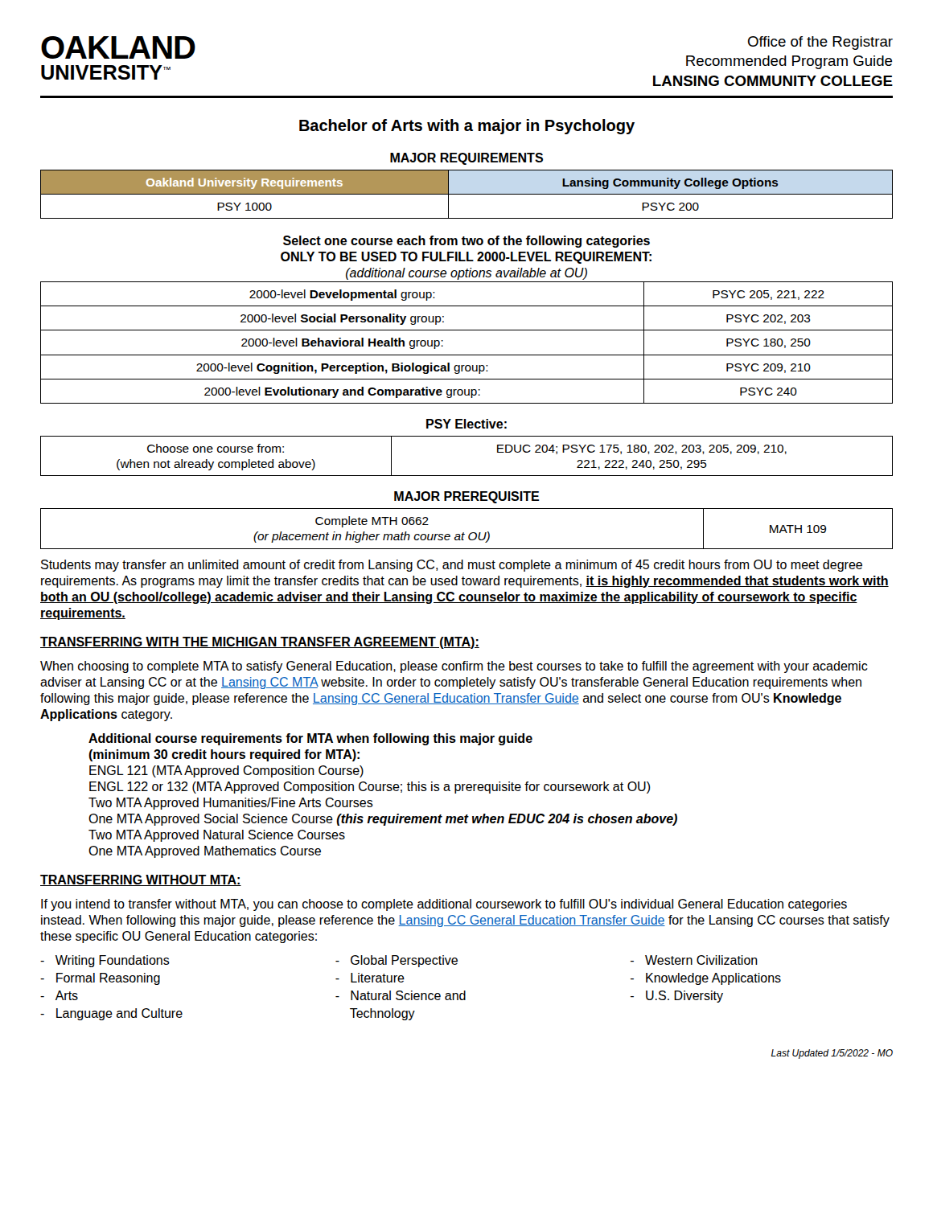OAKLAND
UNIVERSITY™
Office of the Registrar
Recommended Program Guide
LANSING COMMUNITY COLLEGE
Bachelor of Arts with a major in Psychology
MAJOR REQUIREMENTS
| Oakland University Requirements | Lansing Community College Options |
| --- | --- |
| PSY 1000 | PSYC 200 |
Select one course each from two of the following categories
ONLY TO BE USED TO FULFILL 2000-LEVEL REQUIREMENT:
(additional course options available at OU)
| 2000-level Developmental group: | PSYC 205, 221, 222 |
| 2000-level Social Personality group: | PSYC 202, 203 |
| 2000-level Behavioral Health group: | PSYC 180, 250 |
| 2000-level Cognition, Perception, Biological group: | PSYC 209, 210 |
| 2000-level Evolutionary and Comparative group: | PSYC 240 |
PSY Elective:
| Choose one course from: (when not already completed above) | EDUC 204; PSYC 175, 180, 202, 203, 205, 209, 210, 221, 222, 240, 250, 295 |
MAJOR PREREQUISITE
| Complete MTH 0662 (or placement in higher math course at OU) | MATH 109 |
Students may transfer an unlimited amount of credit from Lansing CC, and must complete a minimum of 45 credit hours from OU to meet degree requirements. As programs may limit the transfer credits that can be used toward requirements, it is highly recommended that students work with both an OU (school/college) academic adviser and their Lansing CC counselor to maximize the applicability of coursework to specific requirements.
TRANSFERRING WITH THE MICHIGAN TRANSFER AGREEMENT (MTA):
When choosing to complete MTA to satisfy General Education, please confirm the best courses to take to fulfill the agreement with your academic adviser at Lansing CC or at the Lansing CC MTA website. In order to completely satisfy OU's transferable General Education requirements when following this major guide, please reference the Lansing CC General Education Transfer Guide and select one course from OU's Knowledge Applications category.
Additional course requirements for MTA when following this major guide
(minimum 30 credit hours required for MTA):
ENGL 121 (MTA Approved Composition Course)
ENGL 122 or 132 (MTA Approved Composition Course; this is a prerequisite for coursework at OU)
Two MTA Approved Humanities/Fine Arts Courses
One MTA Approved Social Science Course (this requirement met when EDUC 204 is chosen above)
Two MTA Approved Natural Science Courses
One MTA Approved Mathematics Course
TRANSFERRING WITHOUT MTA:
If you intend to transfer without MTA, you can choose to complete additional coursework to fulfill OU's individual General Education categories instead. When following this major guide, please reference the Lansing CC General Education Transfer Guide for the Lansing CC courses that satisfy these specific OU General Education categories:
Writing Foundations
Formal Reasoning
Arts
Language and Culture
Global Perspective
Literature
Natural Science and
Technology
Western Civilization
Knowledge Applications
U.S. Diversity
Last Updated 1/5/2022 - MO